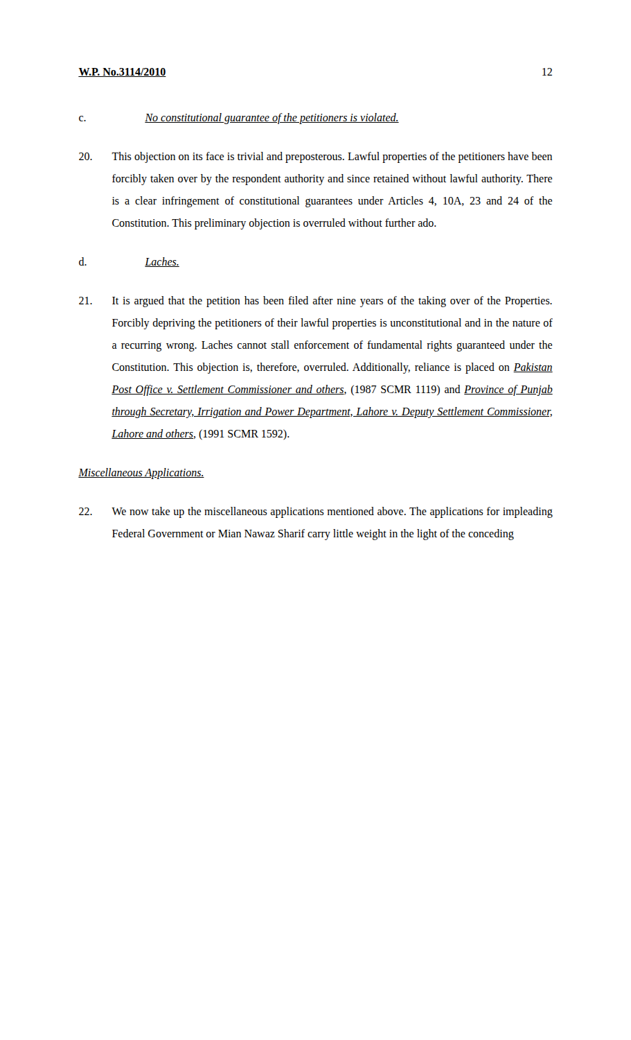W.P. No.3114/2010 12
c. No constitutional guarantee of the petitioners is violated.
20.
This objection on its face is trivial and preposterous. Lawful properties of the petitioners have been forcibly taken over by the respondent authority and since retained without lawful authority. There is a clear infringement of constitutional guarantees under Articles 4, 10A, 23 and 24 of the Constitution. This preliminary objection is overruled without further ado.
d. Laches.
21.
It is argued that the petition has been filed after nine years of the taking over of the Properties. Forcibly depriving the petitioners of their lawful properties is unconstitutional and in the nature of a recurring wrong. Laches cannot stall enforcement of fundamental rights guaranteed under the Constitution. This objection is, therefore, overruled. Additionally, reliance is placed on Pakistan Post Office v. Settlement Commissioner and others, (1987 SCMR 1119) and Province of Punjab through Secretary, Irrigation and Power Department, Lahore v. Deputy Settlement Commissioner, Lahore and others, (1991 SCMR 1592).
Miscellaneous Applications.
22.
We now take up the miscellaneous applications mentioned above. The applications for impleading Federal Government or Mian Nawaz Sharif carry little weight in the light of the conceding